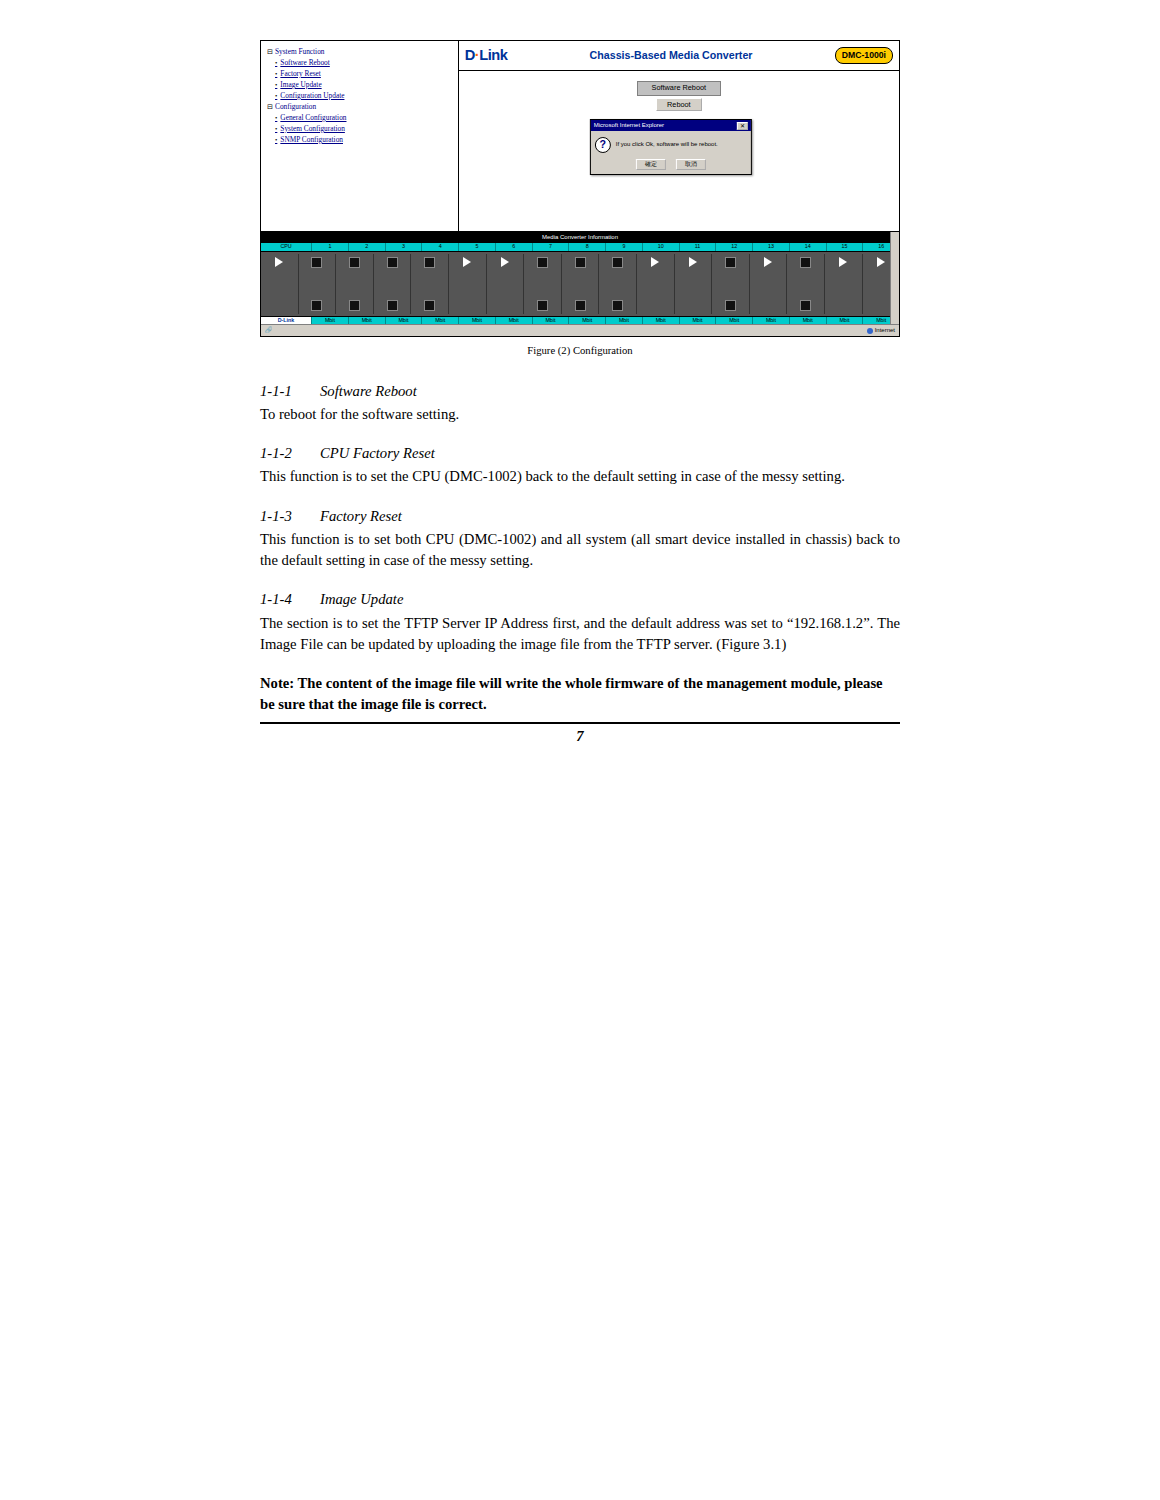System Function
Software Reboot
Factory Reset
Image Update
Configuration Update
Configuration
General Configuration
System Configuration
SNMP Configuration
D·Link Chassis-Based Media Converter DMC-1000i
Software Reboot
Reboot
Microsoft Internet Explorer ✕
?
If you click Ok, software will be reboot.
確定 取消
Media Converter Information
CPU
1
2
3
4
5
6
7
8
9
10
11
12
13
14
15
16
D-Link
Mbit
Mbit
Mbit
Mbit
Mbit
Mbit
Mbit
Mbit
Mbit
Mbit
Mbit
Mbit
Mbit
Mbit
Mbit
Mbit
🔗 Internet
Figure (2) Configuration
1-1-1 Software Reboot
To reboot for the software setting.
1-1-2 CPU Factory Reset
This function is to set the CPU (DMC-1002) back to the default setting in case of the messy setting.
1-1-3 Factory Reset
This function is to set both CPU (DMC-1002) and all system (all smart device installed in chassis) back to the default setting in case of the messy setting.
1-1-4 Image Update
The section is to set the TFTP Server IP Address first, and the default address was set to “192.168.1.2”. The Image File can be updated by uploading the image file from the TFTP server. (Figure 3.1)
Note: The content of the image file will write the whole firmware of the management module, please be sure that the image file is correct.
7